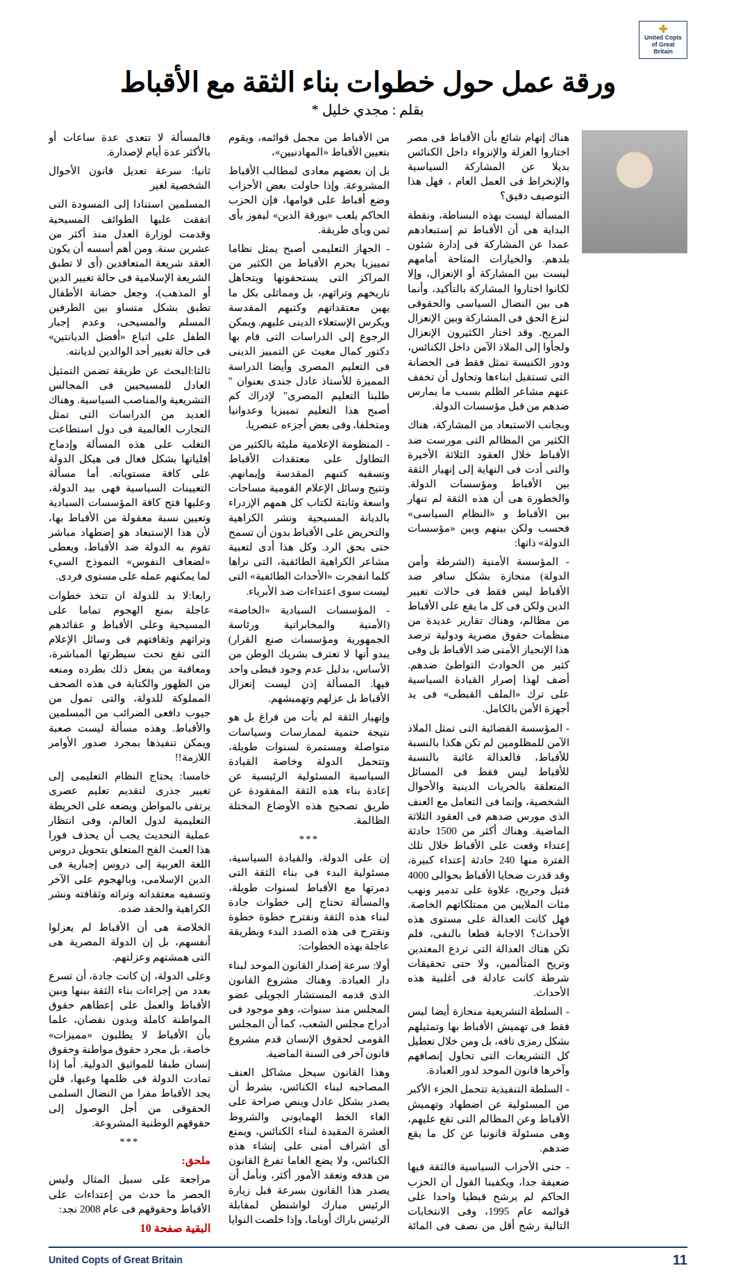✚ United Copts
of Great Britain
ورقة عمل حول خطوات بناء الثقة مع الأقباط
بقلم : مجدي خليل *
هناك إتهام شائع بأن الأقباط فى مصر اختاروا العزلة والإنزواء داخل الكنائس بديلا عن المشاركة السياسية والإنخراط فى العمل العام ، فهل هذا التوصيف دقيق؟
المسألة ليست بهذه البساطة، ونقطة البداية هى أن الأقباط تم إستبعادهم عمدا عن المشاركة فى إدارة شئون بلدهم. والخيارات المتاحة أمامهم ليست بين المشاركة أو الإنعزال، وإلا لكانوا اختاروا المشاركة بالتأكيد، وأنما هى بين النضال السياسى والحقوقى لنزع الحق فى المشاركة وبين الإنعزال المريح. وقد اختار الكثيرون الإنعزال ولجأوا إلى الملاذ الآمن داخل الكنائس، ودور الكنيسة تمثل فقط فى الحضانة التى تستقبل ابناءها وتحاول أن تخفف عنهم مشاعر الظلم بسبب ما يمارس ضدهم من قبل مؤسسات الدولة.
وبجانب الاستبعاد من المشاركة، هناك الكثير من المظالم التى مورست ضد الأقباط خلال العقود الثلاثة الأخيرة والتى أدت فى النهاية إلى إنهيار الثقة بين الأقباط ومؤسسات الدولة. والخطورة هى أن هذه الثقة لم تنهار بين الأقباط و «النظام السياسى» فحسب ولكن بينهم وبين «مؤسسات الدولة» ذاتها:
- المؤسسة الأمنية (الشرطة وأمن الدولة) منحازة بشكل سافر ضد الأقباط ليس فقط فى حالات تغيير الدين ولكن فى كل ما يقع على الأقباط من مظالم، وهناك تقارير عديدة من منظمات حقوق مصرية ودولية ترصد هذا الإنحياز الأمنى ضد الأقباط بل وفى كثير من الحوادث التواطئ ضدهم. أضف لهذا إصرار القيادة السياسية على ترك «الملف القبطى» فى يد أجهزة الأمن بالكامل.
- المؤسسة القضائية التى تمثل الملاذ الآمن للمظلومين لم تكن هكذا بالنسبة للأقباط، فالعدالة غائبة بالنسبة للأقباط ليس فقط فى المسائل المتعلقة بالحريات الدينية والأحوال الشخصية، وإنما فى التعامل مع العنف الذى مورس ضدهم فى العقود الثلاثة الماضية. وهناك أكثر من 1500 حادثة إعتداء وقعت على الأقباط خلال تلك الفترة منها 240 حادثة إعتداء كبيرة، وقد قدرت ضحايا الأقباط بحوالى 4000 قتيل وجريح، علاوة على تدمير ونهب مئات الملايين من ممتلكاتهم الخاصة. فهل كانت العدالة على مستوى هذه الأحداث؟ الاجابة قطعا بالنفى، فلم تكن هناك العدالة التى تردع المعتدين وتريح المتألمين، ولا حتى تحقيقات شرطة كانت عادلة فى أغلبية هذه الأحداث.
- السلطة التشريعية منحازة أيضا ليس فقط فى تهميش الأقباط بها وتمثيلهم بشكل رمزى تافه، بل ومن خلال تعطيل كل التشريعات التى تحاول إنصافهم وآخرها قانون الموحد لدور العبادة.
- السلطة التنفيذية تتحمل الجزء الأكبر من المسئولية عن اضطهاد وتهميش الأقباط وعن المظالم التى تقع عليهم، وهى مسئولة قانونيا عن كل ما يقع ضدهم.
- حتى الأحزاب السياسية فالثقة فيها ضعيفة جدا، ويكفينا القول أن الحزب الحاكم لم يرشح قبطيا واحدا على قوائمه عام 1995، وفى الانتخابات التالية رشح أقل من نصف فى المائة من الأقباط من مجمل قوائمه، ويقوم بتعيين الأقباط «المهادنيين»،
بل إن بعضهم معادى لمطالب الأقباط المشروعة. وإذا حاولت بعض الأحزاب وضع أقباط على قوامها، فإن الحزب الحاكم يلعب «بورقة الدين» ليفوز بأى ثمن وبأى طريقة.
- الجهاز التعليمى أصبح يمثل نظاما تمييزيا يحرم الأقباط من الكثير من المراكز التى يستحقونها ويتجاهل تاريخهم وتراثهم، بل ومماثلى بكل ما يهين معتقداتهم وكتبهم المقدسة ويكرس الإستعلاء الدينى عليهم. ويمكن الرجوع إلى الدراسات التى قام بها دكتور كمال مغيث عن التمييز الدينى فى التعليم المصرى وأيضا الدراسة المميزة للأستاذ عادل جندى بعنوان " طلبنا التعليم المصرى" لإدراك كم أصبح هذا التعليم تمييزيا وعدوانيا ومتخلفا، وفى بعض أجزءه عنصريا.
- المنظومة الإعلامية مليئة بالكثير من التطاول على معتقدات الأقباط وتسفيه كتبهم المقدسة وإيمانهم. وتتيح وسائل الإعلام القومية مساحات واسعة وثابتة لكتاب كل همهم الإزدراء بالديانة المسيحية ونشر الكراهية والتحريض على الأقباط بدون أن تسمح حتى بحق الرد. وكل هذا أدى لتعبية مشاعر الكراهية الطائفية، التى نراها كلما انفجرت «الأحداث الطائفية» التى ليست سوى اعتداءات ضد الأبرياء.
- المؤسسات السيادية «الخاصة» (الأمنية والمخابراتية ورئاسة الجمهورية ومؤسسات صنع القرار) يبدو أنها لا تعترف بشريك الوطن من الأساس، بدليل عدم وجود قبطى واحد فيها. المسألة إذن ليست إنعزال الأقباط بل عزلهم وتهميشهم.
وإنهيار الثقة لم يأت من فراغ بل هو نتيجة حتمية لممارسات وسياسات متواصلة ومستمرة لسنوات طويلة، وتتحمل الدولة وخاصة القيادة السياسية المسئولية الرئيسية عن إعادة بناء هذه الثقة المفقودة عن طريق تصحيح هذه الأوضاع المختلة الظالمة.
***
إن على الدولة، والقيادة السياسية، مسئولية البدء فى بناء الثقة التى دمرتها مع الأقباط لسنوات طويلة، والمسألة تحتاج إلى خطوات جادة لبناء هذه الثقة ونقترح خطوة خطوة ونقترح فى هذه الصدد البدء وبطريقة عاجلة بهذه الخطوات:
أولا: سرعة إصدار القانون الموحد لبناء دار العبادة. وهناك مشروع القانون الذى قدمه المستشار الجويلى عضو المجلس منذ سنوات، وهو موجود فى أدراج مجلس الشعب، كما أن المجلس القومى لحقوق الإنسان قدم مشروع قانون آخر فى السنة الماضية.
وهذا القانون سيحل مشاكل العنف المصاحبه لبناء الكنائس، بشرط أن يصدر بشكل عادل وينص صراحة على الغاء الخط الهمايونى والشروط العشرة المقيدة لبناء الكنائس، ويمنع أى اشراف أمنى على إنشاء هذه الكنائس، ولا يضع الغاما تفرغ القانون من هدفه وتعقد الأمور أكثر، ونأمل أن يصدر هذا القانون بسرعة قبل زيارة الرئيس مبارك لواشنطن لمقابلة الرئيس باراك أوباما، وإذا خلصت النوايا فالمسألة لا تتعدى عدة ساعات أو بالأكثر عدة أيام لإصدارة.
ثانيا: سرعة تعديل قانون الأحوال الشخصية لغير
المسلمين استنادا إلى المسودة التى اتفقت عليها الطوائف المسيحية وقدمت لوزارة العدل منذ أكثر من عشرين سنة. ومن أهم أسسه أن يكون العقد شريعة المتعاقدين (أى لا تطبق الشريعة الإسلامية فى حالة تغيير الدين أو المذهب)، وجعل حضانة الأطفال تطبق بشكل متساو بين الطرفين المسلم والمسيحى، وعدم إجبار الطفل على اتباع «أفضل الديانتين» فى حالة تغيير أحد الوالدين لديانته.
ثالثا:البحث عن طريقة تضمن التمثيل العادل للمسيحيين فى المجالس التشريعية والمناصب السياسية. وهناك العديد من الدراسات التى تمثل التجارب العالمية فى دول استطاعت التغلب على هذه المسألة وإدماج أقلياتها بشكل فعال فى هيكل الدولة على كافة مستوياته. أما مسألة التعيينات السياسية فهى بيد الدولة، وعليها فتح كافة المؤسسات السيادية وتعيين نسبة معقولة من الأقباط بها، لأن هذا الإستبعاد هو إضطهاد مباشر تقوم به الدولة ضد الأقباط، ويعطى «لضعاف النفوس» النموذج السيء لما يمكنهم عمله على مستوى فردى.
رابعا:لا بد للدولة ان تتخذ خطوات عاجلة بمنع الهجوم تماما على المسيحية وعلى الأقباط و عقائدهم وتراثهم وثقافتهم فى وسائل الإعلام التى تقع تحت سيطرتها المباشرة، ومعاقبة من يفعل ذلك بطرده ومنعه من الظهور والكتابة فى هذه الصحف المملوكة للدولة، والتى تمول من جيوب دافعى الضرائب من المسلمين والأقباط. وهذه مسألة ليست صعبة ويمكن تنفيذها بمجرد صدور الأوامر اللازمة!!
خامسا: يحتاج النظام التعليمى إلى تغيير جذرى لتقديم تعليم عصرى يرتقى بالمواطن ويضعه على الخريطة التعليمية لدول العالم، وفى انتظار عملية التحديث يجب أن يحذف فورا هذا العبث الفج المتعلق بتحويل دروس اللغة العربية إلى دروس إجبارية فى الدين الإسلامى، وبالهجوم على الآخر وتسفيه معتقداته وتراثه وثقافته ونشر الكراهية والحقد ضده.
الخلاصة هى أن الأقباط لم يعزلوا أنفسهم، بل إن الدولة المصرية هى التى همشتهم وعزلتهم.
وعلى الدولة، إن كانت جادة، أن تسرع بعدد من إجراءات بناء الثقة بينها وبين الأقباط والعمل على إعطاهم حقوق المواطنة كاملة وبدون نقصان، علما بأن الأقباط لا يطلبون «مميزات» خاصة، بل مجرد حقوق مواطنة وحقوق إنسان طبقا للمواثيق الدولية. أما إذا تمادت الدولة فى ظلمها وغيها، فلن يجد الأقباط مفرا من النضال السلمى الحقوقى من أجل الوصول إلى حقوقهم الوطنية المشروعة.
***
ملحق:
مراجعة على سبيل المثال وليس الحصر ما حدث من إعتداءات على الأقباط وحقوقهم فى عام 2008 نجد:
البقية صفحة 10
United Copts of Great Britain
11